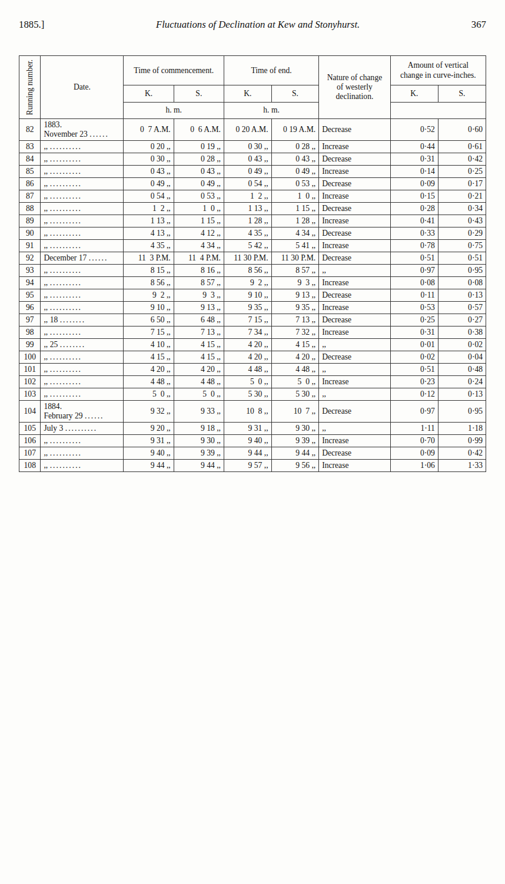1885.] Fluctuations of Declination at Kew and Stonyhurst. 367
| Running number. | Date. | Time of commencement. | Time of end. | Nature of change of westerly declination. | Amount of vertical change in curve-inches. |
| --- | --- | --- | --- | --- | --- |
| K. | S. | K. | S. | K. | S. |
| h. m. | h. m. | |
| 82 | 1883. November 23 ...... | 0 7 A.M. | 0 6 A.M. | 0 20 A.M. | 0 19 A.M. | Decrease | 0·52 | 0·60 |
| 83 | ,, .......... | 0 20 ,, | 0 19 ,, | 0 30 ,, | 0 28 ,, | Increase | 0·44 | 0·61 |
| 84 | ,, .......... | 0 30 ,, | 0 28 ,, | 0 43 ,, | 0 43 ,, | Decrease | 0·31 | 0·42 |
| 85 | ,, .......... | 0 43 ,, | 0 43 ,, | 0 49 ,, | 0 49 ,, | Increase | 0·14 | 0·25 |
| 86 | ,, .......... | 0 49 ,, | 0 49 ,, | 0 54 ,, | 0 53 ,, | Decrease | 0·09 | 0·17 |
| 87 | ,, .......... | 0 54 ,, | 0 53 ,, | 1 2 ,, | 1 0 ,, | Increase | 0·15 | 0·21 |
| 88 | ,, .......... | 1 2 ,, | 1 0 ,, | 1 13 ,, | 1 15 ,, | Decrease | 0·28 | 0·34 |
| 89 | ,, .......... | 1 13 ,, | 1 15 ,, | 1 28 ,, | 1 28 ,, | Increase | 0·41 | 0·43 |
| 90 | ,, .......... | 4 13 ,, | 4 12 ,, | 4 35 ,, | 4 34 ,, | Decrease | 0·33 | 0·29 |
| 91 | ,, .......... | 4 35 ,, | 4 34 ,, | 5 42 ,, | 5 41 ,, | Increase | 0·78 | 0·75 |
| 92 | December 17 ...... | 11 3 P.M. | 11 4 P.M. | 11 30 P.M. | 11 30 P.M. | Decrease | 0·51 | 0·51 |
| 93 | ,, .......... | 8 15 ,, | 8 16 ,, | 8 56 ,, | 8 57 ,, | ,, | 0·97 | 0·95 |
| 94 | ,, .......... | 8 56 ,, | 8 57 ,, | 9 2 ,, | 9 3 ,, | Increase | 0·08 | 0·08 |
| 95 | ,, .......... | 9 2 ,, | 9 3 ,, | 9 10 ,, | 9 13 ,, | Decrease | 0·11 | 0·13 |
| 96 | ,, .......... | 9 10 ,, | 9 13 ,, | 9 35 ,, | 9 35 ,, | Increase | 0·53 | 0·57 |
| 97 | ,, 18 ........ | 6 50 ,, | 6 48 ,, | 7 15 ,, | 7 13 ,, | Decrease | 0·25 | 0·27 |
| 98 | ,, .......... | 7 15 ,, | 7 13 ,, | 7 34 ,, | 7 32 ,, | Increase | 0·31 | 0·38 |
| 99 | ,, 25 ........ | 4 10 ,, | 4 15 ,, | 4 20 ,, | 4 15 ,, | ,, | 0·01 | 0·02 |
| 100 | ,, .......... | 4 15 ,, | 4 15 ,, | 4 20 ,, | 4 20 ,, | Decrease | 0·02 | 0·04 |
| 101 | ,, .......... | 4 20 ,, | 4 20 ,, | 4 48 ,, | 4 48 ,, | ,, | 0·51 | 0·48 |
| 102 | ,, .......... | 4 48 ,, | 4 48 ,, | 5 0 ,, | 5 0 ,, | Increase | 0·23 | 0·24 |
| 103 | ,, .......... | 5 0 ,, | 5 0 ,, | 5 30 ,, | 5 30 ,, | ,, | 0·12 | 0·13 |
| 104 | 1884. February 29 ...... | 9 32 ,, | 9 33 ,, | 10 8 ,, | 10 7 ,, | Decrease | 0·97 | 0·95 |
| 105 | July 3 .......... | 9 20 ,, | 9 18 ,, | 9 31 ,, | 9 30 ,, | ,, | 1·11 | 1·18 |
| 106 | ,, .......... | 9 31 ,, | 9 30 ,, | 9 40 ,, | 9 39 ,, | Increase | 0·70 | 0·99 |
| 107 | ,, .......... | 9 40 ,, | 9 39 ,, | 9 44 ,, | 9 44 ,, | Decrease | 0·09 | 0·42 |
| 108 | ,, .......... | 9 44 ,, | 9 44 ,, | 9 57 ,, | 9 56 ,, | Increase | 1·06 | 1·33 |